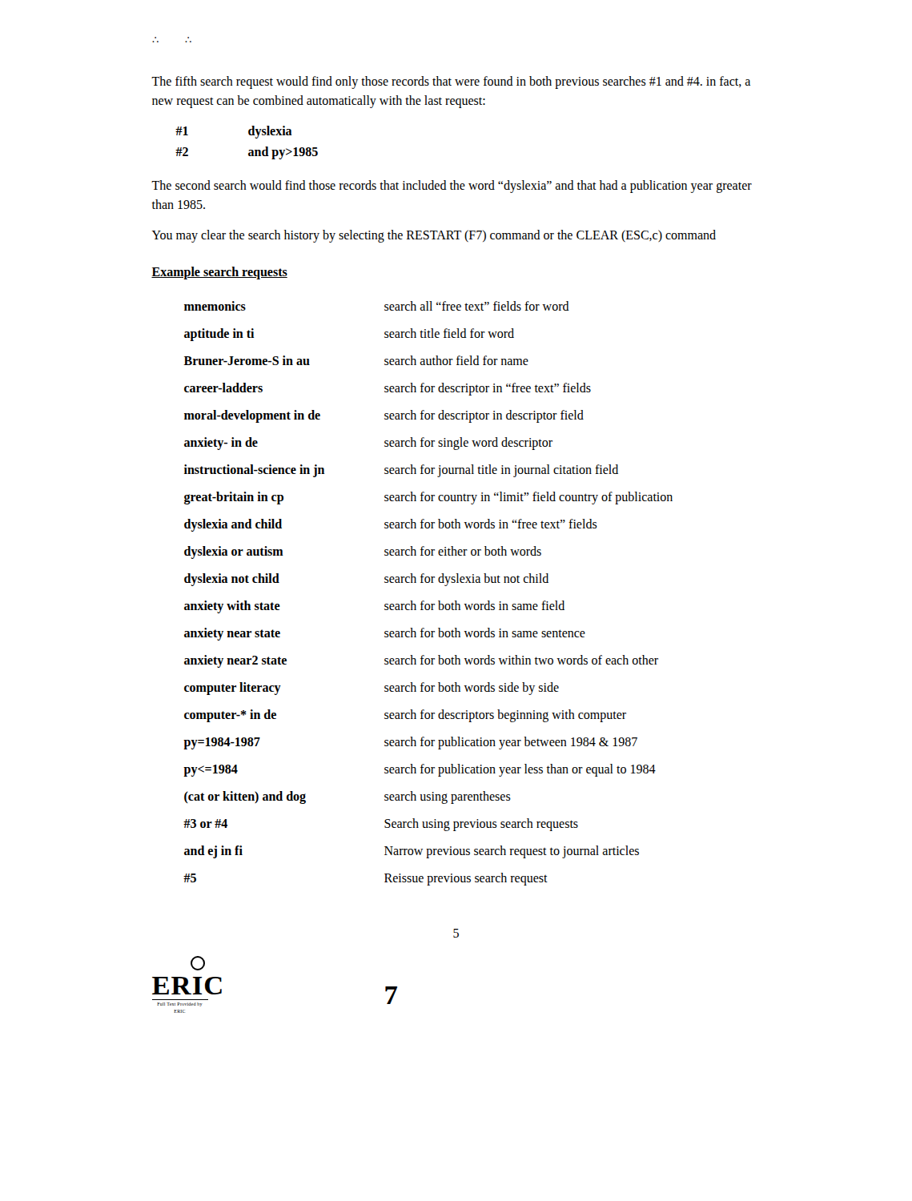∴ ∴
The fifth search request would find only those records that were found in both previous searches #1 and #4. in fact, a new request can be combined automatically with the last request:
| #1 | dyslexia |
| #2 | and py>1985 |
The second search would find those records that included the word “dyslexia” and that had a publication year greater than 1985.
You may clear the search history by selecting the RESTART (F7) command or the CLEAR (ESC,c) command
Example search requests
| mnemonics | search all “free text” fields for word |
| aptitude in ti | search title field for word |
| Bruner-Jerome-S in au | search author field for name |
| career-ladders | search for descriptor in “free text” fields |
| moral-development in de | search for descriptor in descriptor field |
| anxiety- in de | search for single word descriptor |
| instructional-science in jn | search for journal title in journal citation field |
| great-britain in cp | search for country in “limit” field country of publication |
| dyslexia and child | search for both words in “free text” fields |
| dyslexia or autism | search for either or both words |
| dyslexia not child | search for dyslexia but not child |
| anxiety with state | search for both words in same field |
| anxiety near state | search for both words in same sentence |
| anxiety near2 state | search for both words within two words of each other |
| computer literacy | search for both words side by side |
| computer-* in de | search for descriptors beginning with computer |
| py=1984-1987 | search for publication year between 1984 & 1987 |
| py<=1984 | search for publication year less than or equal to 1984 |
| (cat or kitten) and dog | search using parentheses |
| #3 or #4 | Search using previous search requests |
| and ej in fi | Narrow previous search request to journal articles |
| #5 | Reissue previous search request |
5
ERIC
Full Text Provided by ERIC
7